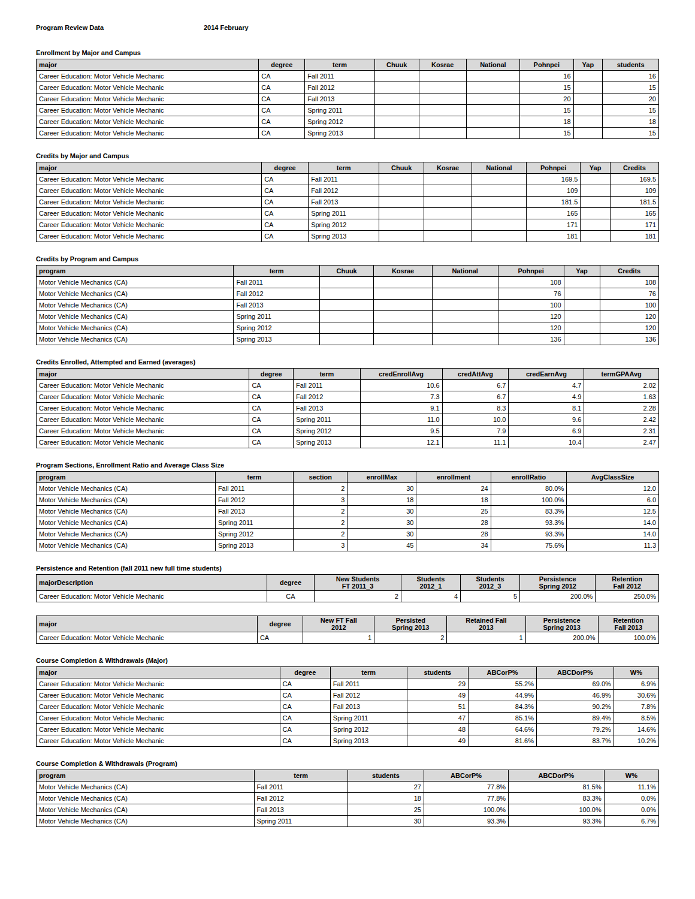Program Review Data
2014 February
Enrollment by Major and Campus
| major | degree | term | Chuuk | Kosrae | National | Pohnpei | Yap | students |
| --- | --- | --- | --- | --- | --- | --- | --- | --- |
| Career Education: Motor Vehicle Mechanic | CA | Fall 2011 | | | | 16 | | 16 |
| Career Education: Motor Vehicle Mechanic | CA | Fall 2012 | | | | 15 | | 15 |
| Career Education: Motor Vehicle Mechanic | CA | Fall 2013 | | | | 20 | | 20 |
| Career Education: Motor Vehicle Mechanic | CA | Spring 2011 | | | | 15 | | 15 |
| Career Education: Motor Vehicle Mechanic | CA | Spring 2012 | | | | 18 | | 18 |
| Career Education: Motor Vehicle Mechanic | CA | Spring 2013 | | | | 15 | | 15 |
Credits by Major and Campus
| major | degree | term | Chuuk | Kosrae | National | Pohnpei | Yap | Credits |
| --- | --- | --- | --- | --- | --- | --- | --- | --- |
| Career Education: Motor Vehicle Mechanic | CA | Fall 2011 | | | | 169.5 | | 169.5 |
| Career Education: Motor Vehicle Mechanic | CA | Fall 2012 | | | | 109 | | 109 |
| Career Education: Motor Vehicle Mechanic | CA | Fall 2013 | | | | 181.5 | | 181.5 |
| Career Education: Motor Vehicle Mechanic | CA | Spring 2011 | | | | 165 | | 165 |
| Career Education: Motor Vehicle Mechanic | CA | Spring 2012 | | | | 171 | | 171 |
| Career Education: Motor Vehicle Mechanic | CA | Spring 2013 | | | | 181 | | 181 |
Credits by Program and Campus
| program | term | Chuuk | Kosrae | National | Pohnpei | Yap | Credits |
| --- | --- | --- | --- | --- | --- | --- | --- |
| Motor Vehicle Mechanics (CA) | Fall 2011 | | | | 108 | | 108 |
| Motor Vehicle Mechanics (CA) | Fall 2012 | | | | 76 | | 76 |
| Motor Vehicle Mechanics (CA) | Fall 2013 | | | | 100 | | 100 |
| Motor Vehicle Mechanics (CA) | Spring 2011 | | | | 120 | | 120 |
| Motor Vehicle Mechanics (CA) | Spring 2012 | | | | 120 | | 120 |
| Motor Vehicle Mechanics (CA) | Spring 2013 | | | | 136 | | 136 |
Credits Enrolled, Attempted and Earned (averages)
| major | degree | term | credEnrollAvg | credAttAvg | credEarnAvg | termGPAAvg |
| --- | --- | --- | --- | --- | --- | --- |
| Career Education: Motor Vehicle Mechanic | CA | Fall 2011 | 10.6 | 6.7 | 4.7 | 2.02 |
| Career Education: Motor Vehicle Mechanic | CA | Fall 2012 | 7.3 | 6.7 | 4.9 | 1.63 |
| Career Education: Motor Vehicle Mechanic | CA | Fall 2013 | 9.1 | 8.3 | 8.1 | 2.28 |
| Career Education: Motor Vehicle Mechanic | CA | Spring 2011 | 11.0 | 10.0 | 9.6 | 2.42 |
| Career Education: Motor Vehicle Mechanic | CA | Spring 2012 | 9.5 | 7.9 | 6.9 | 2.31 |
| Career Education: Motor Vehicle Mechanic | CA | Spring 2013 | 12.1 | 11.1 | 10.4 | 2.47 |
Program Sections, Enrollment Ratio and Average Class Size
| program | term | section | enrollMax | enrollment | enrollRatio | AvgClassSize |
| --- | --- | --- | --- | --- | --- | --- |
| Motor Vehicle Mechanics (CA) | Fall 2011 | 2 | 30 | 24 | 80.0% | 12.0 |
| Motor Vehicle Mechanics (CA) | Fall 2012 | 3 | 18 | 18 | 100.0% | 6.0 |
| Motor Vehicle Mechanics (CA) | Fall 2013 | 2 | 30 | 25 | 83.3% | 12.5 |
| Motor Vehicle Mechanics (CA) | Spring 2011 | 2 | 30 | 28 | 93.3% | 14.0 |
| Motor Vehicle Mechanics (CA) | Spring 2012 | 2 | 30 | 28 | 93.3% | 14.0 |
| Motor Vehicle Mechanics (CA) | Spring 2013 | 3 | 45 | 34 | 75.6% | 11.3 |
Persistence and Retention (fall 2011 new full time students)
| majorDescription | degree | New Students FT 2011_3 | Students 2012_1 | Students 2012_3 | Persistence Spring 2012 | Retention Fall 2012 |
| --- | --- | --- | --- | --- | --- | --- |
| Career Education: Motor Vehicle Mechanic | CA | 2 | 4 | 5 | 200.0% | 250.0% |
| major | degree | New FT Fall 2012 | Persisted Spring 2013 | Retained Fall 2013 | Persistence Spring 2013 | Retention Fall 2013 |
| --- | --- | --- | --- | --- | --- | --- |
| Career Education: Motor Vehicle Mechanic | CA | 1 | 2 | 1 | 200.0% | 100.0% |
Course Completion & Withdrawals (Major)
| major | degree | term | students | ABCorP% | ABCDorP% | W% |
| --- | --- | --- | --- | --- | --- | --- |
| Career Education: Motor Vehicle Mechanic | CA | Fall 2011 | 29 | 55.2% | 69.0% | 6.9% |
| Career Education: Motor Vehicle Mechanic | CA | Fall 2012 | 49 | 44.9% | 46.9% | 30.6% |
| Career Education: Motor Vehicle Mechanic | CA | Fall 2013 | 51 | 84.3% | 90.2% | 7.8% |
| Career Education: Motor Vehicle Mechanic | CA | Spring 2011 | 47 | 85.1% | 89.4% | 8.5% |
| Career Education: Motor Vehicle Mechanic | CA | Spring 2012 | 48 | 64.6% | 79.2% | 14.6% |
| Career Education: Motor Vehicle Mechanic | CA | Spring 2013 | 49 | 81.6% | 83.7% | 10.2% |
Course Completion & Withdrawals (Program)
| program | term | students | ABCorP% | ABCDorP% | W% |
| --- | --- | --- | --- | --- | --- |
| Motor Vehicle Mechanics (CA) | Fall 2011 | 27 | 77.8% | 81.5% | 11.1% |
| Motor Vehicle Mechanics (CA) | Fall 2012 | 18 | 77.8% | 83.3% | 0.0% |
| Motor Vehicle Mechanics (CA) | Fall 2013 | 25 | 100.0% | 100.0% | 0.0% |
| Motor Vehicle Mechanics (CA) | Spring 2011 | 30 | 93.3% | 93.3% | 6.7% |